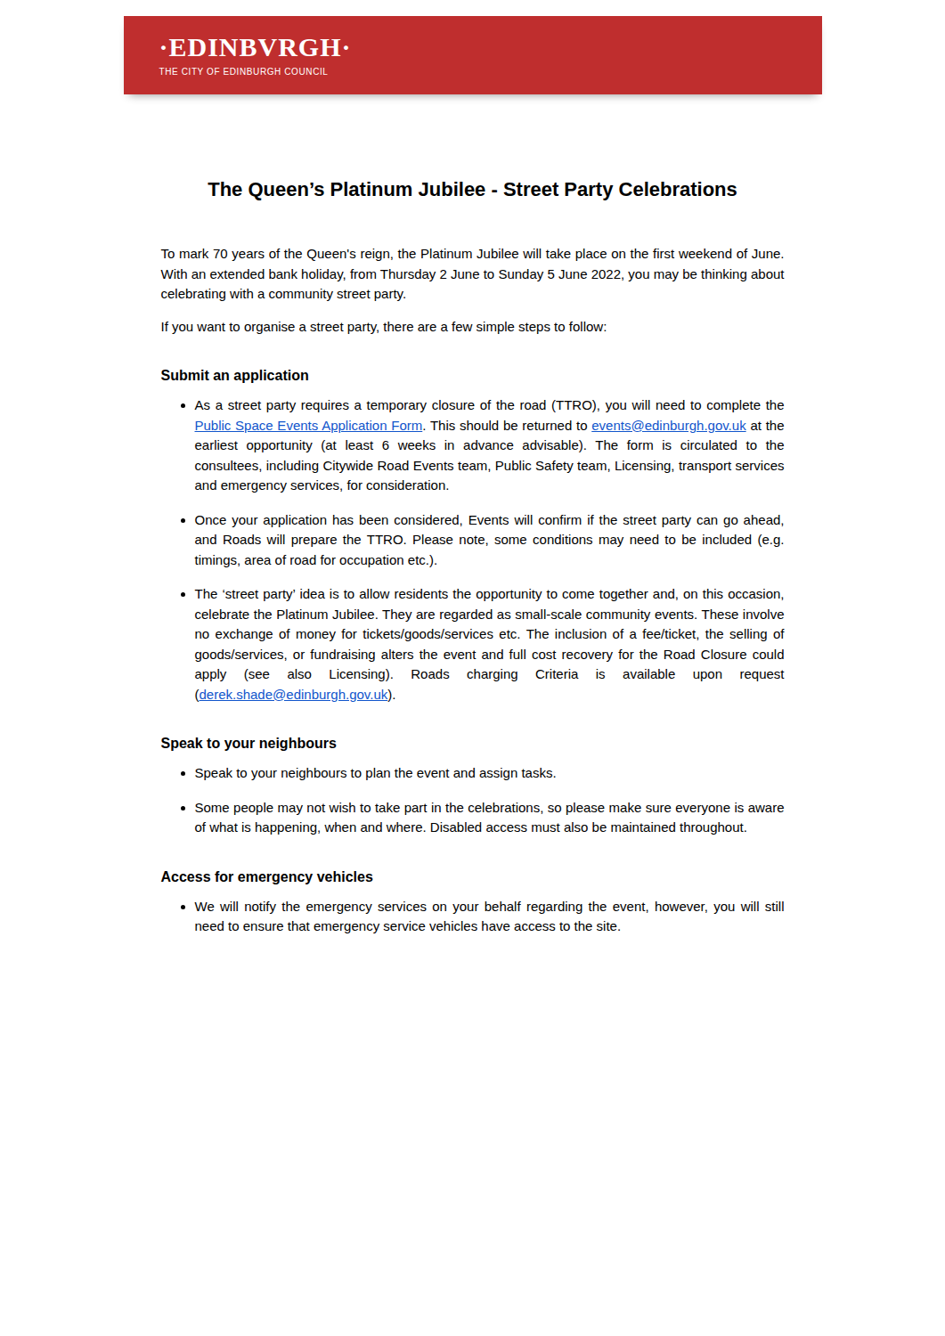·EDINBVRGH·
The City of Edinburgh Council
The Queen’s Platinum Jubilee - Street Party Celebrations
To mark 70 years of the Queen's reign, the Platinum Jubilee will take place on the first weekend of June. With an extended bank holiday, from Thursday 2 June to Sunday 5 June 2022, you may be thinking about celebrating with a community street party.
If you want to organise a street party, there are a few simple steps to follow:
Submit an application
As a street party requires a temporary closure of the road (TTRO), you will need to complete the Public Space Events Application Form. This should be returned to events@edinburgh.gov.uk at the earliest opportunity (at least 6 weeks in advance advisable). The form is circulated to the consultees, including Citywide Road Events team, Public Safety team, Licensing, transport services and emergency services, for consideration.
Once your application has been considered, Events will confirm if the street party can go ahead, and Roads will prepare the TTRO. Please note, some conditions may need to be included (e.g. timings, area of road for occupation etc.).
The ‘street party’ idea is to allow residents the opportunity to come together and, on this occasion, celebrate the Platinum Jubilee. They are regarded as small-scale community events. These involve no exchange of money for tickets/goods/services etc. The inclusion of a fee/ticket, the selling of goods/services, or fundraising alters the event and full cost recovery for the Road Closure could apply (see also Licensing). Roads charging Criteria is available upon request (derek.shade@edinburgh.gov.uk).
Speak to your neighbours
Speak to your neighbours to plan the event and assign tasks.
Some people may not wish to take part in the celebrations, so please make sure everyone is aware of what is happening, when and where. Disabled access must also be maintained throughout.
Access for emergency vehicles
We will notify the emergency services on your behalf regarding the event, however, you will still need to ensure that emergency service vehicles have access to the site.